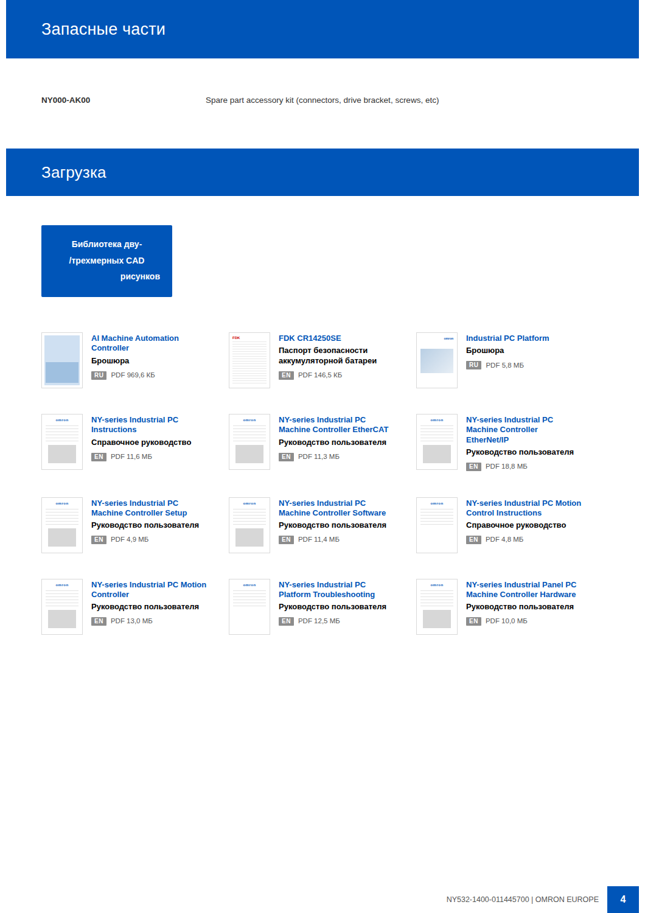Запасные части
| NY000-AK00 | Spare part accessory kit (connectors, drive bracket, screws, etc) |
Загрузка
Библиотека дву- /трехмерных CAD рисунков
AI Machine Automation Controller
Брошюра
RU PDF 969,6 КБ
FDK CR14250SE
Паспорт безопасности аккумуляторной батареи
EN PDF 146,5 КБ
Industrial PC Platform
Брошюра
RU PDF 5,8 МБ
NY-series Industrial PC Instructions
Справочное руководство
EN PDF 11,6 МБ
NY-series Industrial PC Machine Controller EtherCAT
Руководство пользователя
EN PDF 11,3 МБ
NY-series Industrial PC Machine Controller EtherNet/IP
Руководство пользователя
EN PDF 18,8 МБ
NY-series Industrial PC Machine Controller Setup
Руководство пользователя
EN PDF 4,9 МБ
NY-series Industrial PC Machine Controller Software
Руководство пользователя
EN PDF 11,4 МБ
NY-series Industrial PC Motion Control Instructions
Справочное руководство
EN PDF 4,8 МБ
NY-series Industrial PC Motion Controller
Руководство пользователя
EN PDF 13,0 МБ
NY-series Industrial PC Platform Troubleshooting
Руководство пользователя
EN PDF 12,5 МБ
NY-series Industrial Panel PC Machine Controller Hardware
Руководство пользователя
EN PDF 10,0 МБ
NY532-1400-011445700 | OMRON EUROPE
4